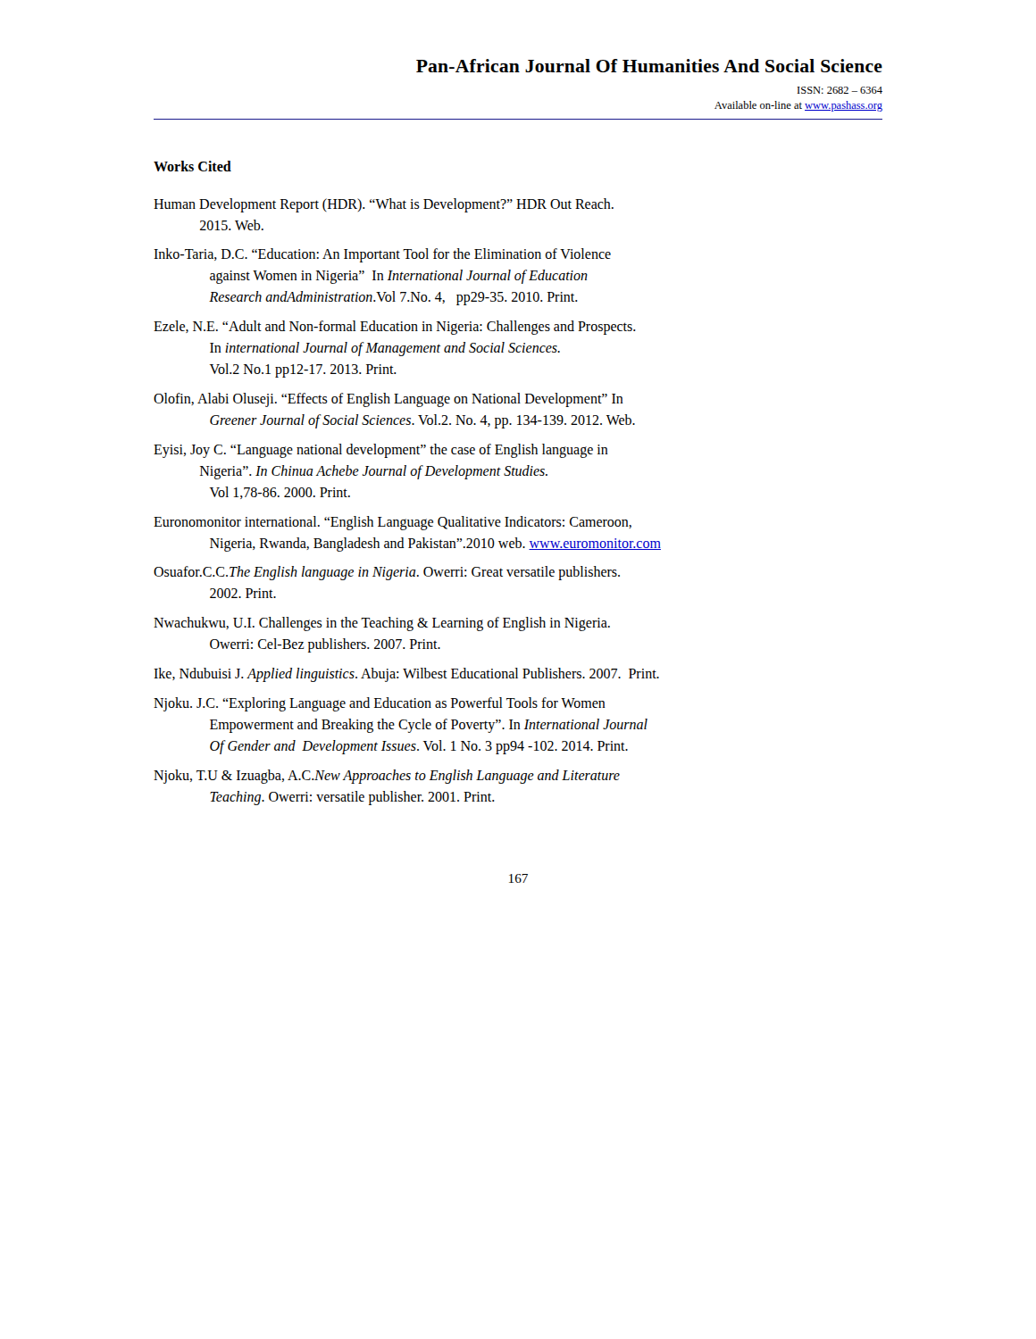Pan-African Journal Of Humanities And Social Science
ISSN: 2682 – 6364
Available on-line at www.pashass.org
Works Cited
Human Development Report (HDR). “What is Development?” HDR Out Reach. 2015. Web.
Inko-Taria, D.C. “Education: An Important Tool for the Elimination of Violence against Women in Nigeria” In International Journal of Education Research andAdministration.Vol 7.No. 4, pp29-35. 2010. Print.
Ezele, N.E. “Adult and Non-formal Education in Nigeria: Challenges and Prospects. In international Journal of Management and Social Sciences. Vol.2 No.1 pp12-17. 2013. Print.
Olofin, Alabi Oluseji. “Effects of English Language on National Development” In Greener Journal of Social Sciences. Vol.2. No. 4, pp. 134-139. 2012. Web.
Eyisi, Joy C. “Language national development” the case of English language in Nigeria”. In Chinua Achebe Journal of Development Studies. Vol 1,78-86. 2000. Print.
Euronomonitor international. “English Language Qualitative Indicators: Cameroon, Nigeria, Rwanda, Bangladesh and Pakistan”.2010 web. www.euromonitor.com
Osuafor.C.C.The English language in Nigeria. Owerri: Great versatile publishers. 2002. Print.
Nwachukwu, U.I. Challenges in the Teaching & Learning of English in Nigeria. Owerri: Cel-Bez publishers. 2007. Print.
Ike, Ndubuisi J. Applied linguistics. Abuja: Wilbest Educational Publishers. 2007. Print.
Njoku. J.C. “Exploring Language and Education as Powerful Tools for Women Empowerment and Breaking the Cycle of Poverty”. In International Journal Of Gender and Development Issues. Vol. 1 No. 3 pp94 -102. 2014. Print.
Njoku, T.U & Izuagba, A.C.New Approaches to English Language and Literature Teaching. Owerri: versatile publisher. 2001. Print.
167